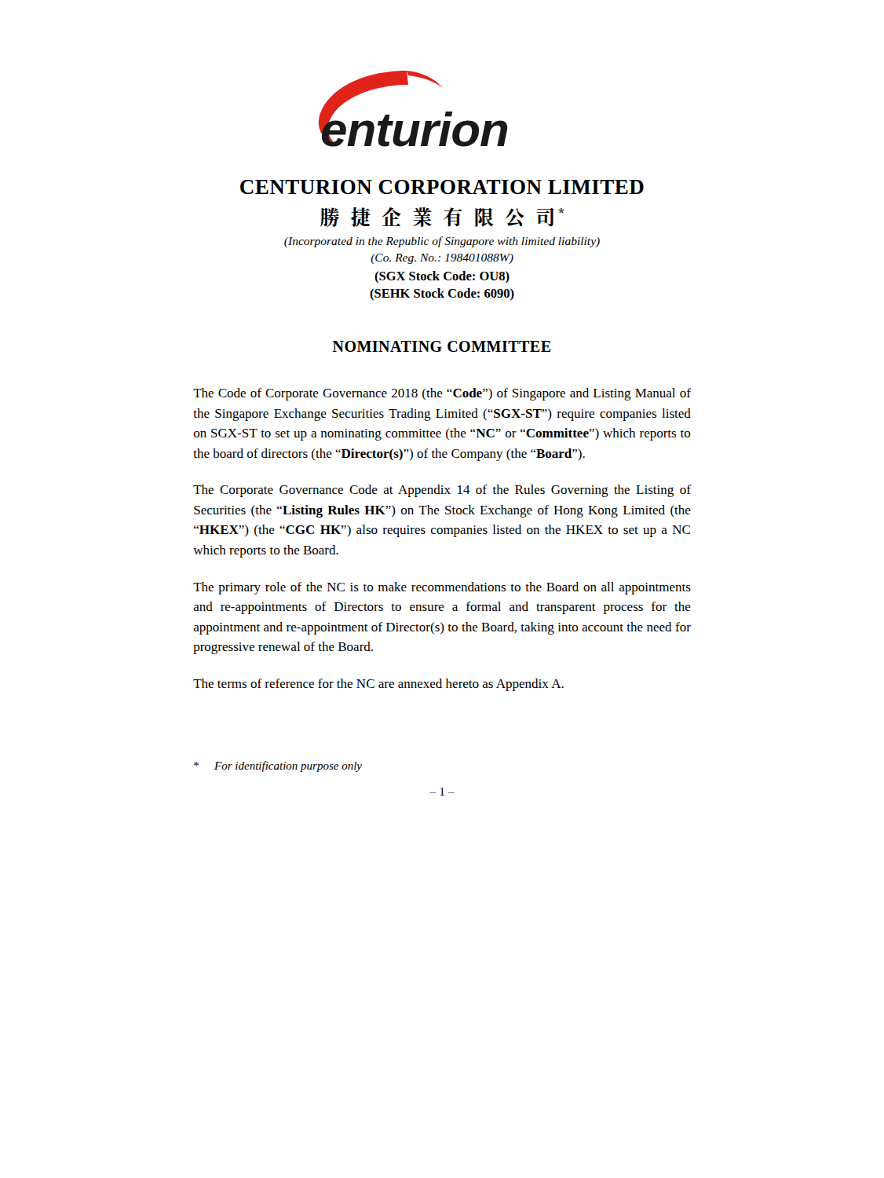enturion
CENTURION CORPORATION LIMITED
勝 捷 企 業 有 限 公 司*
(Incorporated in the Republic of Singapore with limited liability)
(Co. Reg. No.: 198401088W)
(SGX Stock Code: OU8)
(SEHK Stock Code: 6090)
NOMINATING COMMITTEE
The Code of Corporate Governance 2018 (the “Code”) of Singapore and Listing Manual of the Singapore Exchange Securities Trading Limited (“SGX-ST”) require companies listed on SGX-ST to set up a nominating committee (the “NC” or “Committee”) which reports to the board of directors (the “Director(s)”) of the Company (the “Board”).
The Corporate Governance Code at Appendix 14 of the Rules Governing the Listing of Securities (the “Listing Rules HK”) on The Stock Exchange of Hong Kong Limited (the “HKEX”) (the “CGC HK”) also requires companies listed on the HKEX to set up a NC which reports to the Board.
The primary role of the NC is to make recommendations to the Board on all appointments and re-appointments of Directors to ensure a formal and transparent process for the appointment and re-appointment of Director(s) to the Board, taking into account the need for progressive renewal of the Board.
The terms of reference for the NC are annexed hereto as Appendix A.
*For identification purpose only
– 1 –